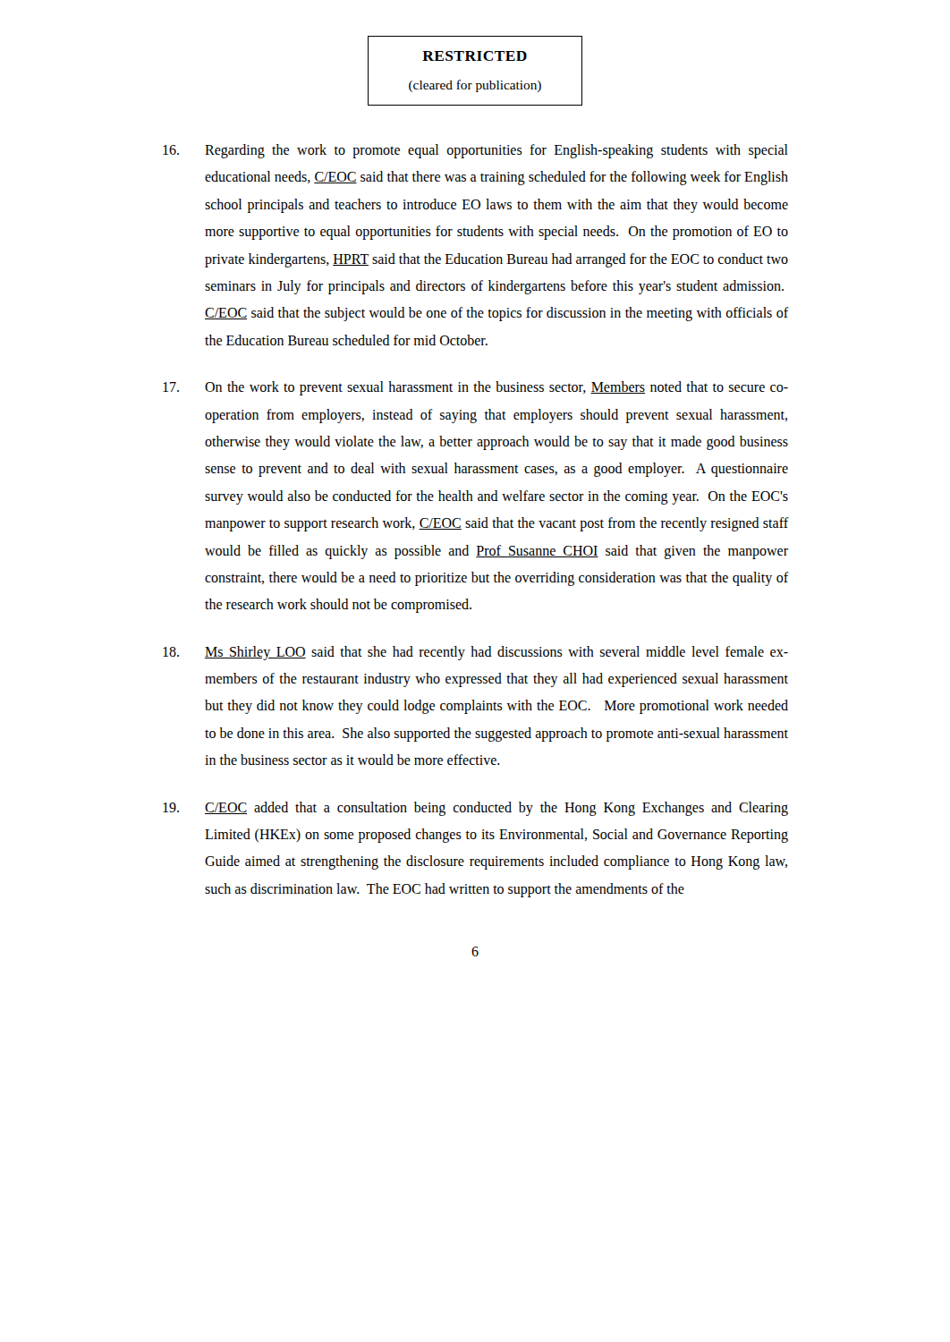RESTRICTED
(cleared for publication)
16. Regarding the work to promote equal opportunities for English-speaking students with special educational needs, C/EOC said that there was a training scheduled for the following week for English school principals and teachers to introduce EO laws to them with the aim that they would become more supportive to equal opportunities for students with special needs. On the promotion of EO to private kindergartens, HPRT said that the Education Bureau had arranged for the EOC to conduct two seminars in July for principals and directors of kindergartens before this year's student admission. C/EOC said that the subject would be one of the topics for discussion in the meeting with officials of the Education Bureau scheduled for mid October.
17. On the work to prevent sexual harassment in the business sector, Members noted that to secure co-operation from employers, instead of saying that employers should prevent sexual harassment, otherwise they would violate the law, a better approach would be to say that it made good business sense to prevent and to deal with sexual harassment cases, as a good employer. A questionnaire survey would also be conducted for the health and welfare sector in the coming year. On the EOC's manpower to support research work, C/EOC said that the vacant post from the recently resigned staff would be filled as quickly as possible and Prof Susanne CHOI said that given the manpower constraint, there would be a need to prioritize but the overriding consideration was that the quality of the research work should not be compromised.
18. Ms Shirley LOO said that she had recently had discussions with several middle level female ex-members of the restaurant industry who expressed that they all had experienced sexual harassment but they did not know they could lodge complaints with the EOC. More promotional work needed to be done in this area. She also supported the suggested approach to promote anti-sexual harassment in the business sector as it would be more effective.
19. C/EOC added that a consultation being conducted by the Hong Kong Exchanges and Clearing Limited (HKEx) on some proposed changes to its Environmental, Social and Governance Reporting Guide aimed at strengthening the disclosure requirements included compliance to Hong Kong law, such as discrimination law. The EOC had written to support the amendments of the
6